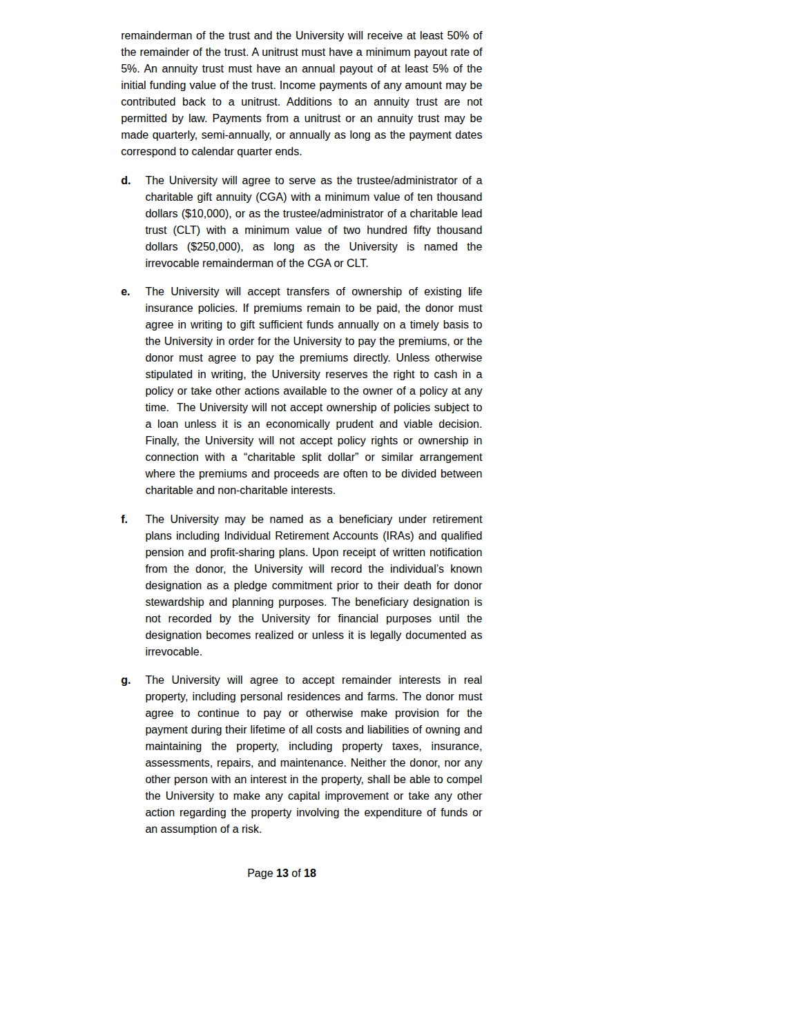remainderman of the trust and the University will receive at least 50% of the remainder of the trust. A unitrust must have a minimum payout rate of 5%. An annuity trust must have an annual payout of at least 5% of the initial funding value of the trust. Income payments of any amount may be contributed back to a unitrust. Additions to an annuity trust are not permitted by law. Payments from a unitrust or an annuity trust may be made quarterly, semi-annually, or annually as long as the payment dates correspond to calendar quarter ends.
d. The University will agree to serve as the trustee/administrator of a charitable gift annuity (CGA) with a minimum value of ten thousand dollars ($10,000), or as the trustee/administrator of a charitable lead trust (CLT) with a minimum value of two hundred fifty thousand dollars ($250,000), as long as the University is named the irrevocable remainderman of the CGA or CLT.
e. The University will accept transfers of ownership of existing life insurance policies. If premiums remain to be paid, the donor must agree in writing to gift sufficient funds annually on a timely basis to the University in order for the University to pay the premiums, or the donor must agree to pay the premiums directly. Unless otherwise stipulated in writing, the University reserves the right to cash in a policy or take other actions available to the owner of a policy at any time. The University will not accept ownership of policies subject to a loan unless it is an economically prudent and viable decision. Finally, the University will not accept policy rights or ownership in connection with a “charitable split dollar” or similar arrangement where the premiums and proceeds are often to be divided between charitable and non-charitable interests.
f. The University may be named as a beneficiary under retirement plans including Individual Retirement Accounts (IRAs) and qualified pension and profit-sharing plans. Upon receipt of written notification from the donor, the University will record the individual’s known designation as a pledge commitment prior to their death for donor stewardship and planning purposes. The beneficiary designation is not recorded by the University for financial purposes until the designation becomes realized or unless it is legally documented as irrevocable.
g. The University will agree to accept remainder interests in real property, including personal residences and farms. The donor must agree to continue to pay or otherwise make provision for the payment during their lifetime of all costs and liabilities of owning and maintaining the property, including property taxes, insurance, assessments, repairs, and maintenance. Neither the donor, nor any other person with an interest in the property, shall be able to compel the University to make any capital improvement or take any other action regarding the property involving the expenditure of funds or an assumption of a risk.
Page 13 of 18